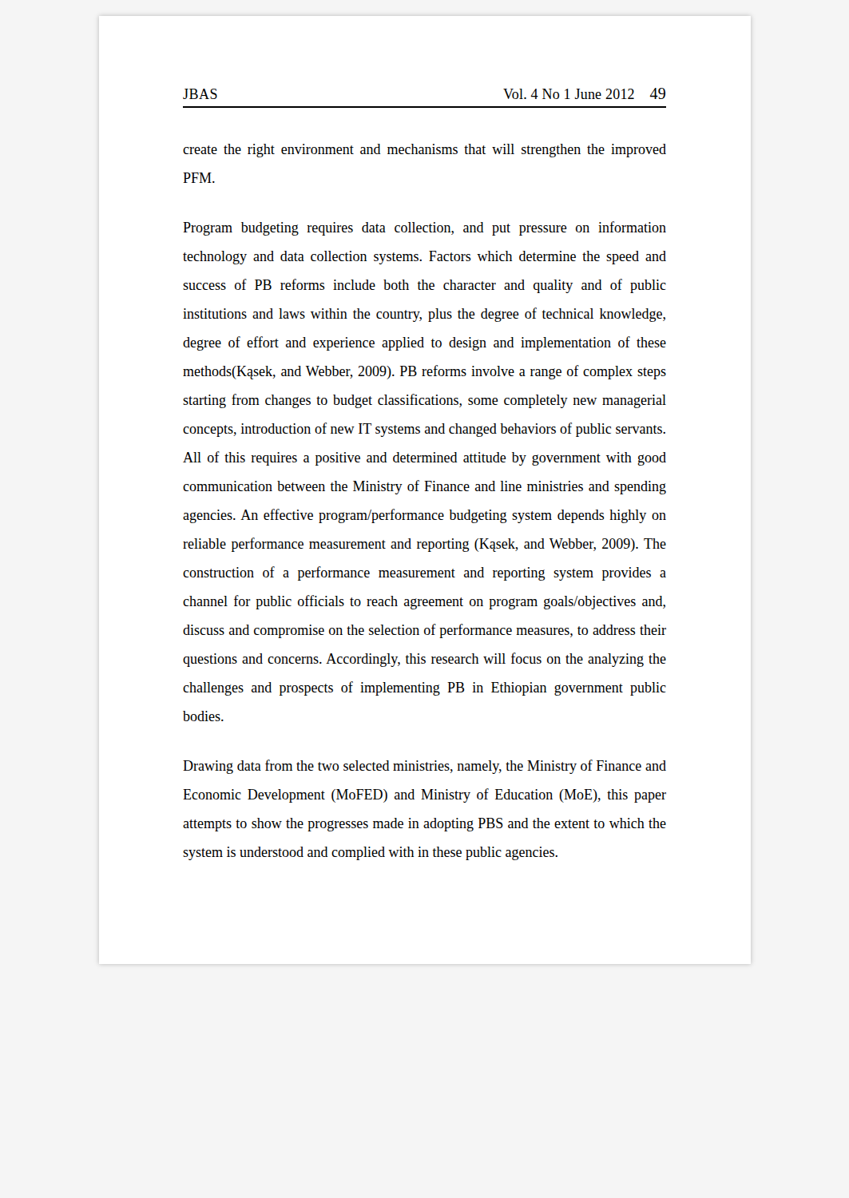JBAS Vol. 4 No 1 June 2012 49
create the right environment and mechanisms that will strengthen the improved PFM.
Program budgeting requires data collection, and put pressure on information technology and data collection systems. Factors which determine the speed and success of PB reforms include both the character and quality and of public institutions and laws within the country, plus the degree of technical knowledge, degree of effort and experience applied to design and implementation of these methods(Kąsek, and Webber, 2009). PB reforms involve a range of complex steps starting from changes to budget classifications, some completely new managerial concepts, introduction of new IT systems and changed behaviors of public servants. All of this requires a positive and determined attitude by government with good communication between the Ministry of Finance and line ministries and spending agencies. An effective program/performance budgeting system depends highly on reliable performance measurement and reporting (Kąsek, and Webber, 2009). The construction of a performance measurement and reporting system provides a channel for public officials to reach agreement on program goals/objectives and, discuss and compromise on the selection of performance measures, to address their questions and concerns. Accordingly, this research will focus on the analyzing the challenges and prospects of implementing PB in Ethiopian government public bodies.
Drawing data from the two selected ministries, namely, the Ministry of Finance and Economic Development (MoFED) and Ministry of Education (MoE), this paper attempts to show the progresses made in adopting PBS and the extent to which the system is understood and complied with in these public agencies.